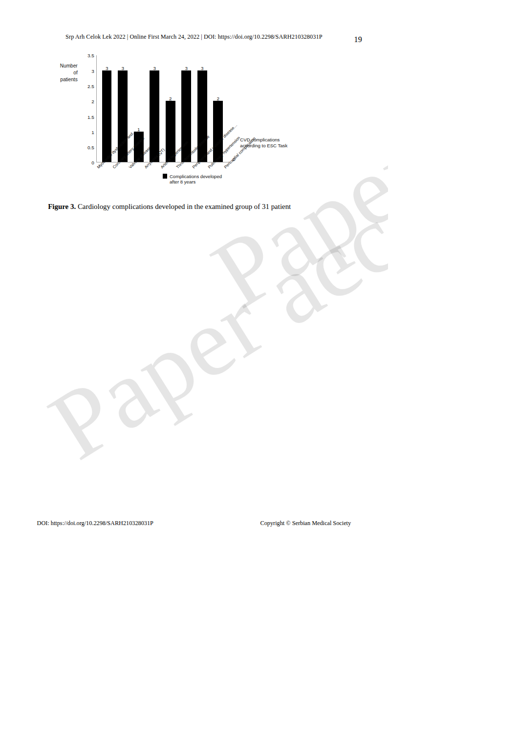Srp Arh Celok Lek 2022 | Online First March 24, 2022 | DOI: https://doi.org/10.2298/SARH210328031P 19
Number
of
patients
3.5 3 2.5 2 1.5 1 0.5 0
3
3
1
3
2
3
3
2
0
Myocardial dysfunction and… Coronary artery disease Valvular disease Arrythmia (QT) Arterial hypertension Thromboembolic disease Peripheral and vascular disease… Pulmonary hypertension Pericardial complication
Complications developed after 8 years
CVD complications
according to ESC Task
Figure 3. Cardiology complications developed in the examined group of 31 patient
Paper accepted
Paper accepted
DOI: https://doi.org/10.2298/SARH210328031P Copyright © Serbian Medical Society